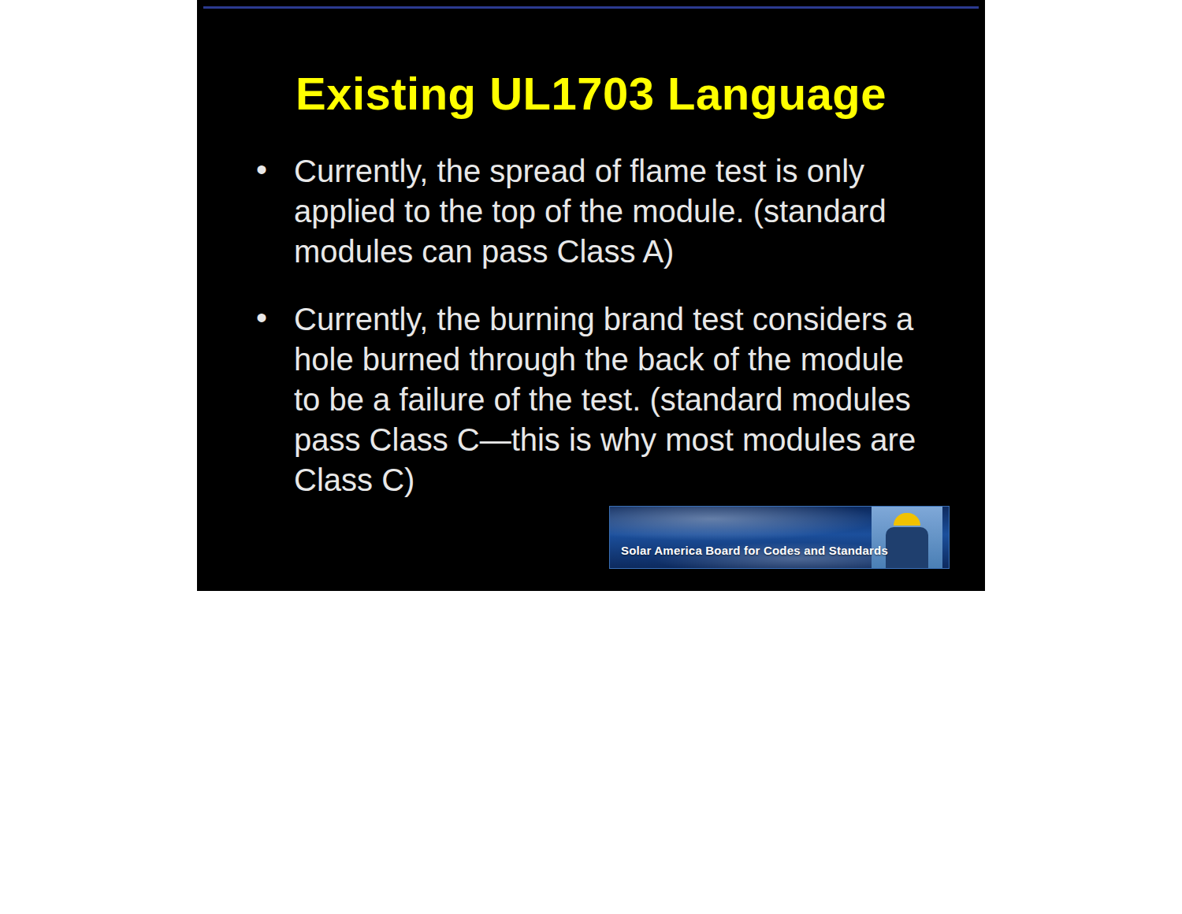Existing UL1703 Language
Currently, the spread of flame test is only applied to the top of the module. (standard modules can pass Class A)
Currently, the burning brand test considers a hole burned through the back of the module to be a failure of the test. (standard modules pass Class C—this is why most modules are Class C)
Solar America Board for Codes and Standards